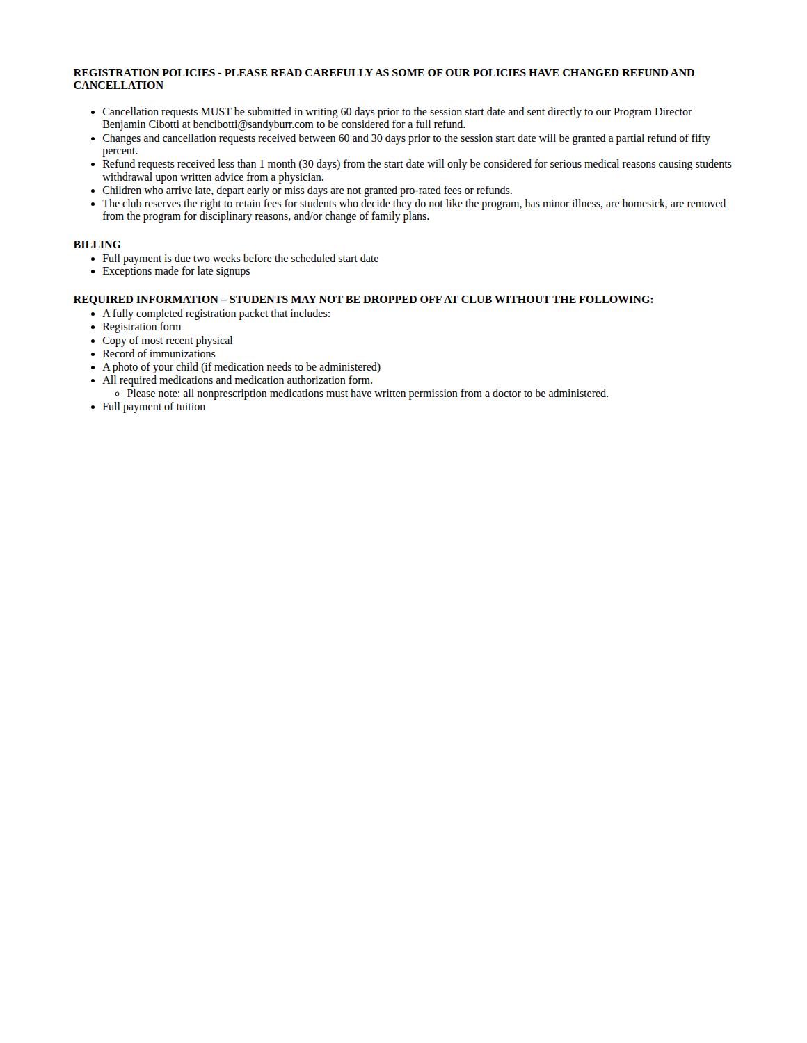Registration Policies - Please Read Carefully as Some of Our Policies Have Changed Refund and Cancellation
Cancellation requests MUST be submitted in writing 60 days prior to the session start date and sent directly to our Program Director Benjamin Cibotti at bencibotti@sandyburr.com to be considered for a full refund.
Changes and cancellation requests received between 60 and 30 days prior to the session start date will be granted a partial refund of fifty percent.
Refund requests received less than 1 month (30 days) from the start date will only be considered for serious medical reasons causing students withdrawal upon written advice from a physician.
Children who arrive late, depart early or miss days are not granted pro-rated fees or refunds.
The club reserves the right to retain fees for students who decide they do not like the program, has minor illness, are homesick, are removed from the program for disciplinary reasons, and/or change of family plans.
Billing
Full payment is due two weeks before the scheduled start date
Exceptions made for late signups
Required Information – Students May Not Be Dropped Off at Club Without the Following:
A fully completed registration packet that includes:
Registration form
Copy of most recent physical
Record of immunizations
A photo of your child (if medication needs to be administered)
All required medications and medication authorization form.
Please note: all nonprescription medications must have written permission from a doctor to be administered.
Full payment of tuition